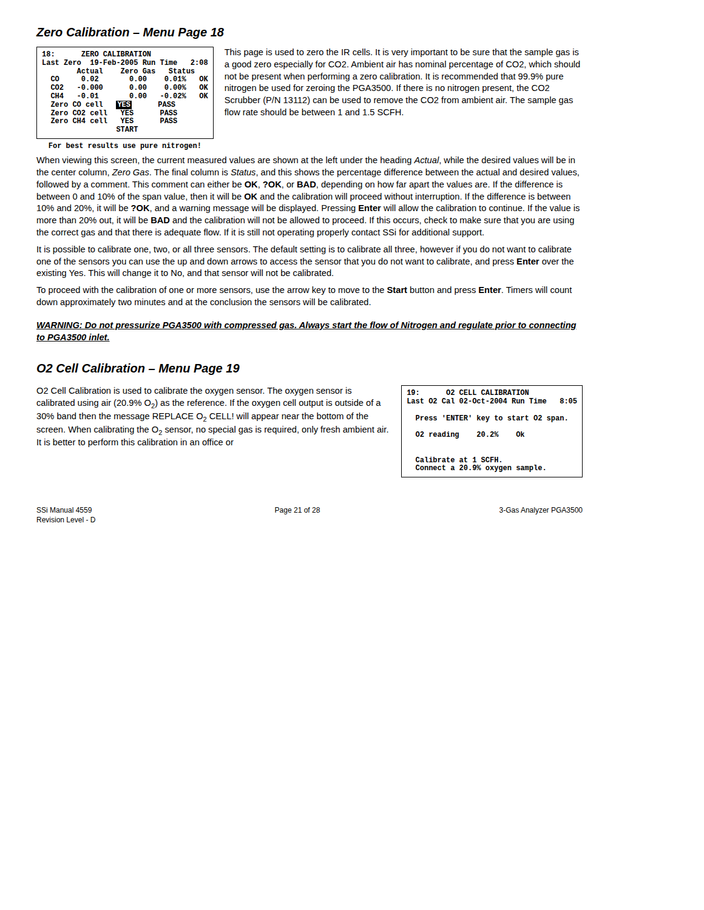Zero Calibration – Menu Page 18
18: ZERO CALIBRATION Last Zero 19-Feb-2005 Run Time 2:08 Actual Zero Gas Status CO 0.02 0.00 0.01% OK CO2 -0.000 0.00 0.00% OK CH4 -0.01 0.00 -0.02% OK Zero CO cell YES PASS Zero CO2 cell YES PASS Zero CH4 cell YES PASS START
For best results use pure nitrogen!
This page is used to zero the IR cells. It is very important to be sure that the sample gas is a good zero especially for CO2. Ambient air has nominal percentage of CO2, which should not be present when performing a zero calibration. It is recommended that 99.9% pure nitrogen be used for zeroing the PGA3500. If there is no nitrogen present, the CO2 Scrubber (P/N 13112) can be used to remove the CO2 from ambient air. The sample gas flow rate should be between 1 and 1.5 SCFH.
When viewing this screen, the current measured values are shown at the left under the heading Actual, while the desired values will be in the center column, Zero Gas. The final column is Status, and this shows the percentage difference between the actual and desired values, followed by a comment. This comment can either be OK, ?OK, or BAD, depending on how far apart the values are. If the difference is between 0 and 10% of the span value, then it will be OK and the calibration will proceed without interruption. If the difference is between 10% and 20%, it will be ?OK, and a warning message will be displayed. Pressing Enter will allow the calibration to continue. If the value is more than 20% out, it will be BAD and the calibration will not be allowed to proceed. If this occurs, check to make sure that you are using the correct gas and that there is adequate flow. If it is still not operating properly contact SSi for additional support.
It is possible to calibrate one, two, or all three sensors. The default setting is to calibrate all three, however if you do not want to calibrate one of the sensors you can use the up and down arrows to access the sensor that you do not want to calibrate, and press Enter over the existing Yes. This will change it to No, and that sensor will not be calibrated.
To proceed with the calibration of one or more sensors, use the arrow key to move to the Start button and press Enter. Timers will count down approximately two minutes and at the conclusion the sensors will be calibrated.
WARNING: Do not pressurize PGA3500 with compressed gas. Always start the flow of Nitrogen and regulate prior to connecting to PGA3500 inlet.
O2 Cell Calibration – Menu Page 19
19: O2 CELL CALIBRATION Last O2 Cal 02-Oct-2004 Run Time 8:05 Press 'ENTER' key to start O2 span. O2 reading 20.2% Ok Calibrate at 1 SCFH. Connect a 20.9% oxygen sample.
O2 Cell Calibration is used to calibrate the oxygen sensor. The oxygen sensor is calibrated using air (20.9% O2) as the reference. If the oxygen cell output is outside of a 30% band then the message REPLACE O2 CELL! will appear near the bottom of the screen. When calibrating the O2 sensor, no special gas is required, only fresh ambient air. It is better to perform this calibration in an office or
SSi Manual 4559 Revision Level - D
Page 21 of 28
3-Gas Analyzer PGA3500